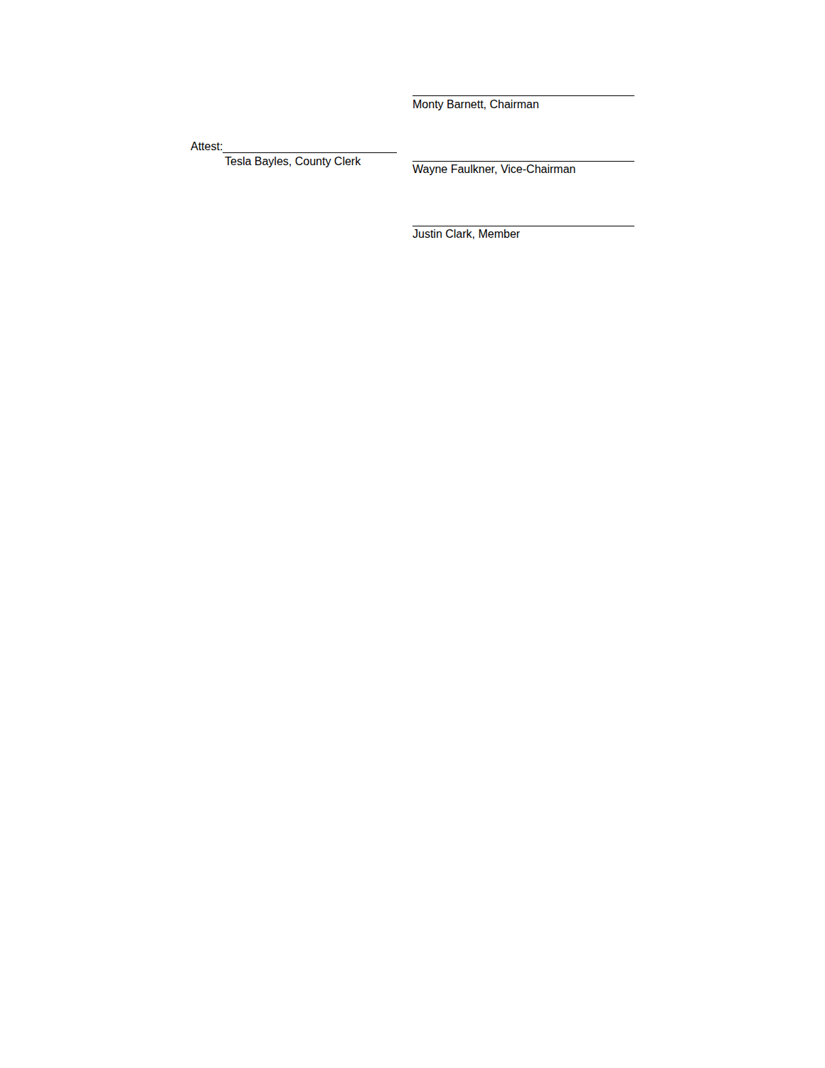| | Monty Barnett, Chairman |
| Attest: Tesla Bayles, County Clerk | Wayne Faulkner, Vice-Chairman |
| | Justin Clark, Member |